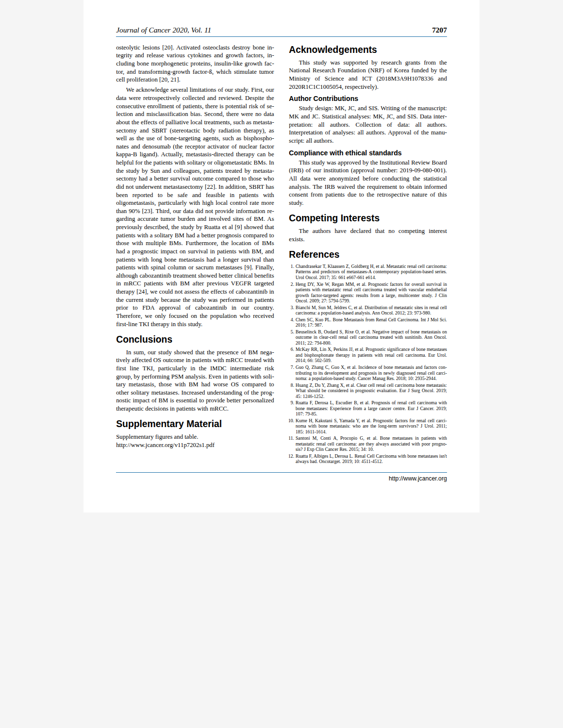Journal of Cancer 2020, Vol. 11 7207
osteolytic lesions [20]. Activated osteoclasts destroy bone integrity and release various cytokines and growth factors, including bone morphogenetic proteins, insulin-like growth factor, and transforming-growth factor-ß, which stimulate tumor cell proliferation [20, 21].
We acknowledge several limitations of our study. First, our data were retrospectively collected and reviewed. Despite the consecutive enrollment of patients, there is potential risk of selection and misclassification bias. Second, there were no data about the effects of palliative local treatments, such as metastasectomy and SBRT (stereotactic body radiation therapy), as well as the use of bone-targeting agents, such as bisphosphonates and denosumab (the receptor activator of nuclear factor kappa-B ligand). Actually, metastasis-directed therapy can be helpful for the patients with solitary or oligometastatic BMs. In the study by Sun and colleagues, patients treated by metastasectomy had a better survival outcome compared to those who did not underwent metastasectomy [22]. In addition, SBRT has been reported to be safe and feasible in patients with oligometastasis, particularly with high local control rate more than 90% [23]. Third, our data did not provide information regarding accurate tumor burden and involved sites of BM. As previously described, the study by Ruatta et al [9] showed that patients with a solitary BM had a better prognosis compared to those with multiple BMs. Furthermore, the location of BMs had a prognostic impact on survival in patients with BM, and patients with long bone metastasis had a longer survival than patients with spinal column or sacrum metastases [9]. Finally, although cabozantinib treatment showed better clinical benefits in mRCC patients with BM after previous VEGFR targeted therapy [24], we could not assess the effects of cabozantinib in the current study because the study was performed in patients prior to FDA approval of cabozantinib in our country. Therefore, we only focused on the population who received first-line TKI therapy in this study.
Conclusions
In sum, our study showed that the presence of BM negatively affected OS outcome in patients with mRCC treated with first line TKI, particularly in the IMDC intermediate risk group, by performing PSM analysis. Even in patients with solitary metastasis, those with BM had worse OS compared to other solitary metastases. Increased understanding of the prognostic impact of BM is essential to provide better personalized therapeutic decisions in patients with mRCC.
Supplementary Material
Supplementary figures and table.
http://www.jcancer.org/v11p7202s1.pdf
Acknowledgements
This study was supported by research grants from the National Research Foundation (NRF) of Korea funded by the Ministry of Science and ICT (2018M3A9H1078336 and 2020R1C1C1005054, respectively).
Author Contributions
Study design: MK, JC, and SIS. Writing of the manuscript: MK and JC. Statistical analyses: MK, JC, and SIS. Data interpretation: all authors. Collection of data: all authors. Interpretation of analyses: all authors. Approval of the manuscript: all authors.
Compliance with ethical standards
This study was approved by the Institutional Review Board (IRB) of our institution (approval number: 2019-09-080-001). All data were anonymized before conducting the statistical analysis. The IRB waived the requirement to obtain informed consent from patients due to the retrospective nature of this study.
Competing Interests
The authors have declared that no competing interest exists.
References
Chandrasekar T, Klaassen Z, Goldberg H, et al. Metastatic renal cell carcinoma: Patterns and predictors of metastases-A contemporary population-based series. Urol Oncol. 2017; 35: 661 e667-661 e614.
Heng DY, Xie W, Regan MM, et al. Prognostic factors for overall survival in patients with metastatic renal cell carcinoma treated with vascular endothelial growth factor-targeted agents: results from a large, multicenter study. J Clin Oncol. 2009; 27: 5794-5799.
Bianchi M, Sun M, Jeldres C, et al. Distribution of metastatic sites in renal cell carcinoma: a population-based analysis. Ann Oncol. 2012; 23: 973-980.
Chen SC, Kuo PL. Bone Metastasis from Renal Cell Carcinoma. Int J Mol Sci. 2016; 17: 987.
Beuselinck B, Oudard S, Rixe O, et al. Negative impact of bone metastasis on outcome in clear-cell renal cell carcinoma treated with sunitinib. Ann Oncol. 2011; 22: 794-800.
McKay RR, Lin X, Perkins JJ, et al. Prognostic significance of bone metastases and bisphosphonate therapy in patients with renal cell carcinoma. Eur Urol. 2014; 66: 502-509.
Guo Q, Zhang C, Guo X, et al. Incidence of bone metastasis and factors contributing to its development and prognosis in newly diagnosed renal cell carcinoma: a population-based study. Cancer Manag Res. 2018; 10: 2935-2944.
Huang Z, Du Y, Zhang X, et al. Clear cell renal cell carcinoma bone metastasis: What should be considered in prognostic evaluation. Eur J Surg Oncol. 2019; 45: 1246-1252.
Ruatta F, Derosa L, Escudier B, et al. Prognosis of renal cell carcinoma with bone metastases: Experience from a large cancer centre. Eur J Cancer. 2019; 107: 79-85.
Kume H, Kakutani S, Yamada Y, et al. Prognostic factors for renal cell carcinoma with bone metastasis: who are the long-term survivors? J Urol. 2011; 185: 1611-1614.
Santoni M, Conti A, Procopio G, et al. Bone metastases in patients with metastatic renal cell carcinoma: are they always associated with poor prognosis? J Exp Clin Cancer Res. 2015; 34: 10.
Ruatta F, Albiges L, Derosa L. Renal Cell Carcinoma with bone metastases isn't always bad. Oncotarget. 2019; 10: 4511-4512.
http://www.jcancer.org